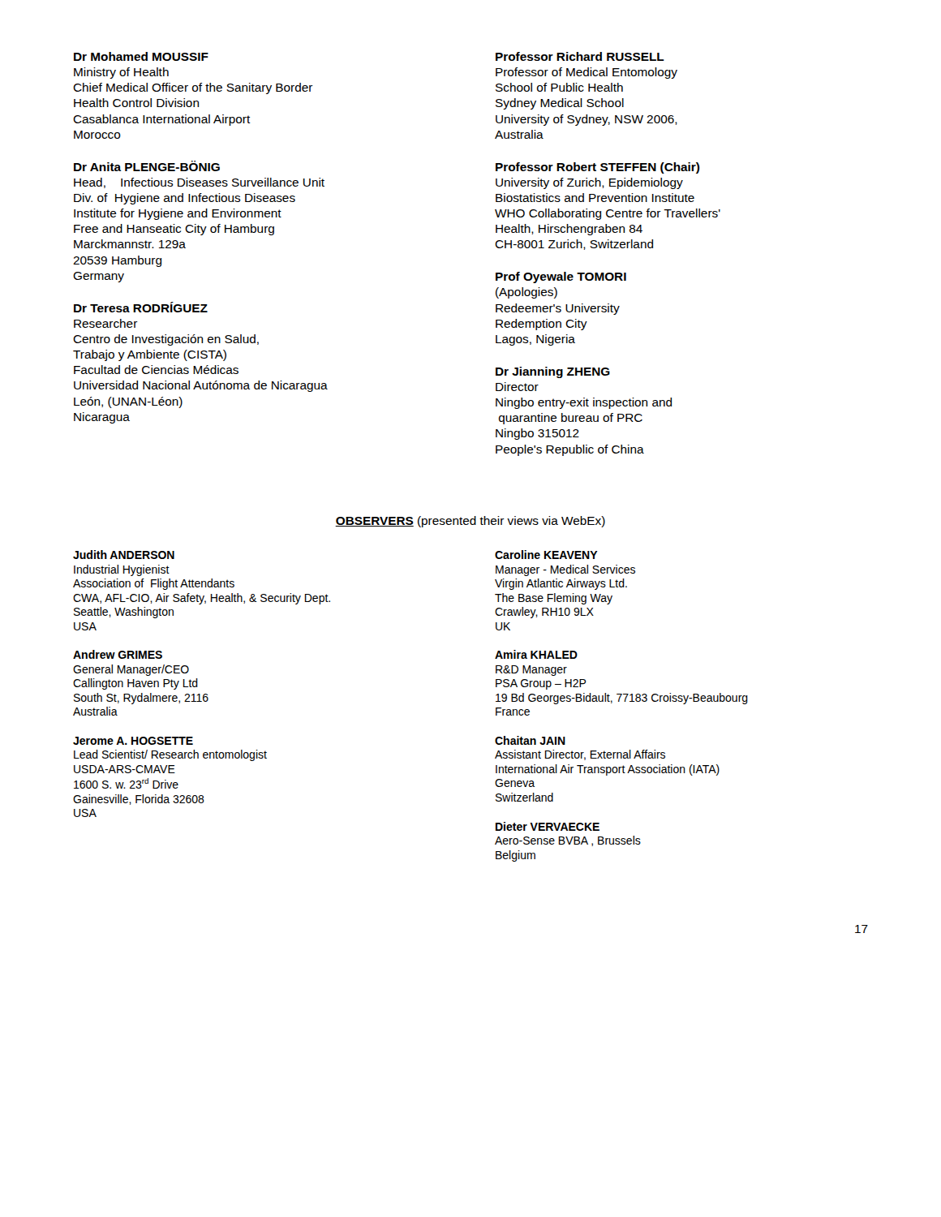Dr Mohamed MOUSSIF
Ministry of Health
Chief Medical Officer of the Sanitary Border
Health Control Division
Casablanca International Airport
Morocco
Dr Anita PLENGE-BÖNIG
Head, Infectious Diseases Surveillance Unit
Div. of Hygiene and Infectious Diseases
Institute for Hygiene and Environment
Free and Hanseatic City of Hamburg
Marckmannstr. 129a
20539 Hamburg
Germany
Dr Teresa RODRÍGUEZ
Researcher
Centro de Investigación en Salud,
Trabajo y Ambiente (CISTA)
Facultad de Ciencias Médicas
Universidad Nacional Autónoma de Nicaragua
León, (UNAN-Léon)
Nicaragua
Professor Richard RUSSELL
Professor of Medical Entomology
School of Public Health
Sydney Medical School
University of Sydney, NSW 2006,
Australia
Professor Robert STEFFEN (Chair)
University of Zurich, Epidemiology
Biostatistics and Prevention Institute
WHO Collaborating Centre for Travellers'
Health, Hirschengraben 84
CH-8001 Zurich, Switzerland
Prof Oyewale TOMORI
(Apologies)
Redeemer's University
Redemption City
Lagos, Nigeria
Dr Jianning ZHENG
Director
Ningbo entry-exit inspection and
quarantine bureau of PRC
Ningbo 315012
People's Republic of China
OBSERVERS (presented their views via WebEx)
Judith ANDERSON
Industrial Hygienist
Association of Flight Attendants
CWA, AFL-CIO, Air Safety, Health, & Security Dept.
Seattle, Washington
USA
Andrew GRIMES
General Manager/CEO
Callington Haven Pty Ltd
South St, Rydalmere, 2116
Australia
Jerome A. HOGSETTE
Lead Scientist/ Research entomologist
USDA-ARS-CMAVE
1600 S. w. 23rd Drive
Gainesville, Florida 32608
USA
Caroline KEAVENY
Manager - Medical Services
Virgin Atlantic Airways Ltd.
The Base Fleming Way
Crawley, RH10 9LX
UK
Amira KHALED
R&D Manager
PSA Group – H2P
19 Bd Georges-Bidault, 77183 Croissy-Beaubourg
France
Chaitan JAIN
Assistant Director, External Affairs
International Air Transport Association (IATA)
Geneva
Switzerland
Dieter VERVAECKE
Aero-Sense BVBA , Brussels
Belgium
17